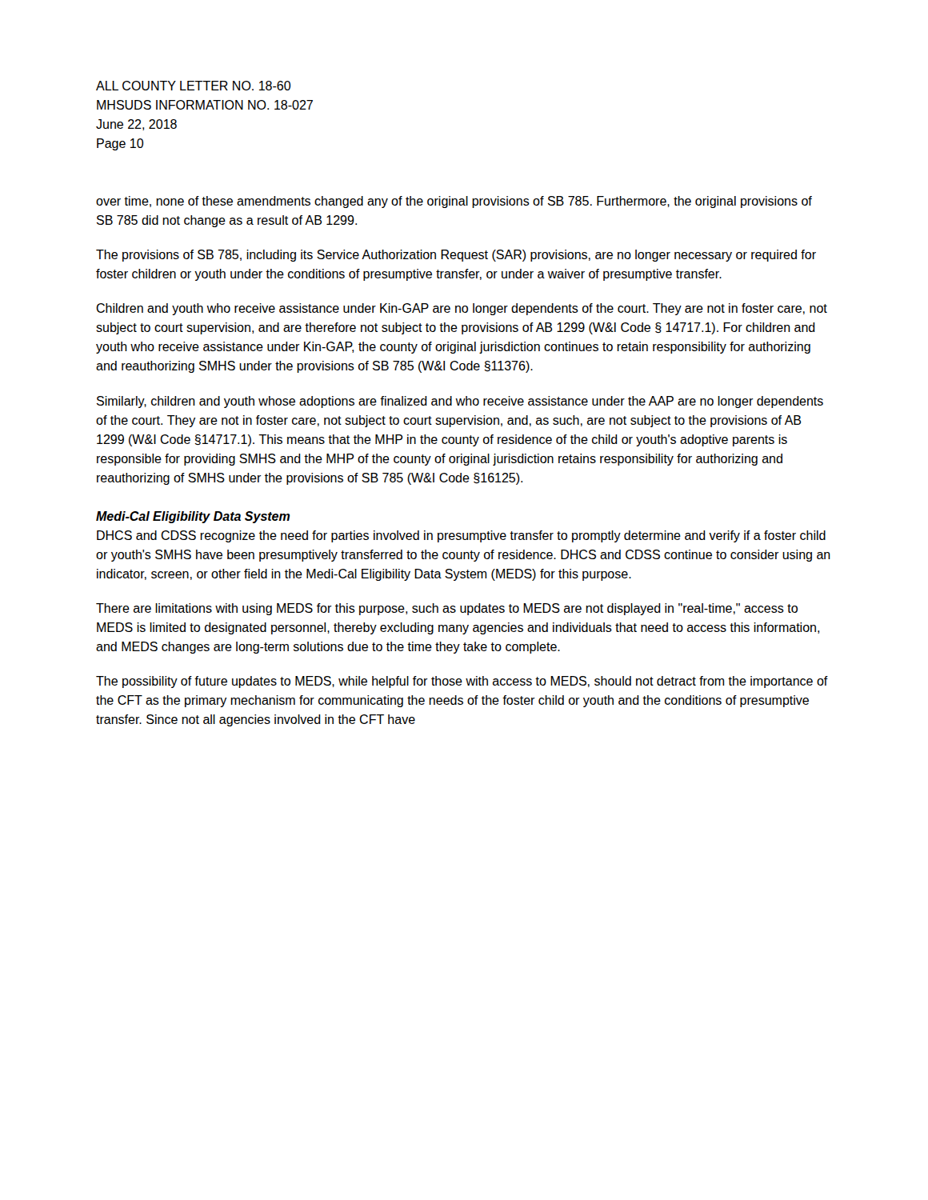ALL COUNTY LETTER NO. 18-60
MHSUDS INFORMATION NO. 18-027
June 22, 2018
Page 10
over time, none of these amendments changed any of the original provisions of SB 785. Furthermore, the original provisions of SB 785 did not change as a result of AB 1299.
The provisions of SB 785, including its Service Authorization Request (SAR) provisions, are no longer necessary or required for foster children or youth under the conditions of presumptive transfer, or under a waiver of presumptive transfer.
Children and youth who receive assistance under Kin-GAP are no longer dependents of the court. They are not in foster care, not subject to court supervision, and are therefore not subject to the provisions of AB 1299 (W&I Code § 14717.1). For children and youth who receive assistance under Kin-GAP, the county of original jurisdiction continues to retain responsibility for authorizing and reauthorizing SMHS under the provisions of SB 785 (W&I Code §11376).
Similarly, children and youth whose adoptions are finalized and who receive assistance under the AAP are no longer dependents of the court. They are not in foster care, not subject to court supervision, and, as such, are not subject to the provisions of AB 1299 (W&I Code §14717.1). This means that the MHP in the county of residence of the child or youth's adoptive parents is responsible for providing SMHS and the MHP of the county of original jurisdiction retains responsibility for authorizing and reauthorizing of SMHS under the provisions of SB 785 (W&I Code §16125).
Medi-Cal Eligibility Data System
DHCS and CDSS recognize the need for parties involved in presumptive transfer to promptly determine and verify if a foster child or youth's SMHS have been presumptively transferred to the county of residence. DHCS and CDSS continue to consider using an indicator, screen, or other field in the Medi-Cal Eligibility Data System (MEDS) for this purpose.
There are limitations with using MEDS for this purpose, such as updates to MEDS are not displayed in "real-time," access to MEDS is limited to designated personnel, thereby excluding many agencies and individuals that need to access this information, and MEDS changes are long-term solutions due to the time they take to complete.
The possibility of future updates to MEDS, while helpful for those with access to MEDS, should not detract from the importance of the CFT as the primary mechanism for communicating the needs of the foster child or youth and the conditions of presumptive transfer. Since not all agencies involved in the CFT have